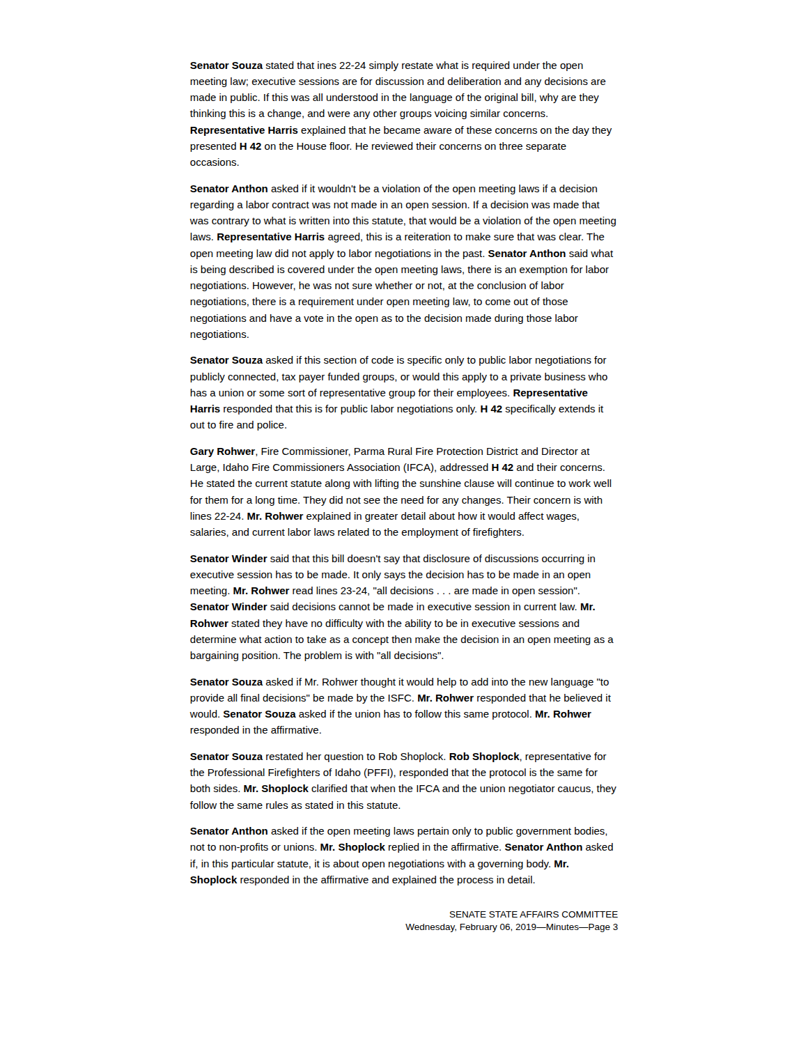Senator Souza stated that ines 22-24 simply restate what is required under the open meeting law; executive sessions are for discussion and deliberation and any decisions are made in public. If this was all understood in the language of the original bill, why are they thinking this is a change, and were any other groups voicing similar concerns. Representative Harris explained that he became aware of these concerns on the day they presented H 42 on the House floor. He reviewed their concerns on three separate occasions.
Senator Anthon asked if it wouldn't be a violation of the open meeting laws if a decision regarding a labor contract was not made in an open session. If a decision was made that was contrary to what is written into this statute, that would be a violation of the open meeting laws. Representative Harris agreed, this is a reiteration to make sure that was clear. The open meeting law did not apply to labor negotiations in the past. Senator Anthon said what is being described is covered under the open meeting laws, there is an exemption for labor negotiations. However, he was not sure whether or not, at the conclusion of labor negotiations, there is a requirement under open meeting law, to come out of those negotiations and have a vote in the open as to the decision made during those labor negotiations.
Senator Souza asked if this section of code is specific only to public labor negotiations for publicly connected, tax payer funded groups, or would this apply to a private business who has a union or some sort of representative group for their employees. Representative Harris responded that this is for public labor negotiations only. H 42 specifically extends it out to fire and police.
Gary Rohwer, Fire Commissioner, Parma Rural Fire Protection District and Director at Large, Idaho Fire Commissioners Association (IFCA), addressed H 42 and their concerns. He stated the current statute along with lifting the sunshine clause will continue to work well for them for a long time. They did not see the need for any changes. Their concern is with lines 22-24. Mr. Rohwer explained in greater detail about how it would affect wages, salaries, and current labor laws related to the employment of firefighters.
Senator Winder said that this bill doesn't say that disclosure of discussions occurring in executive session has to be made. It only says the decision has to be made in an open meeting. Mr. Rohwer read lines 23-24, "all decisions . . . are made in open session". Senator Winder said decisions cannot be made in executive session in current law. Mr. Rohwer stated they have no difficulty with the ability to be in executive sessions and determine what action to take as a concept then make the decision in an open meeting as a bargaining position. The problem is with "all decisions".
Senator Souza asked if Mr. Rohwer thought it would help to add into the new language "to provide all final decisions" be made by the ISFC. Mr. Rohwer responded that he believed it would. Senator Souza asked if the union has to follow this same protocol. Mr. Rohwer responded in the affirmative.
Senator Souza restated her question to Rob Shoplock. Rob Shoplock, representative for the Professional Firefighters of Idaho (PFFI), responded that the protocol is the same for both sides. Mr. Shoplock clarified that when the IFCA and the union negotiator caucus, they follow the same rules as stated in this statute.
Senator Anthon asked if the open meeting laws pertain only to public government bodies, not to non-profits or unions. Mr. Shoplock replied in the affirmative. Senator Anthon asked if, in this particular statute, it is about open negotiations with a governing body. Mr. Shoplock responded in the affirmative and explained the process in detail.
SENATE STATE AFFAIRS COMMITTEE
Wednesday, February 06, 2019—Minutes—Page 3